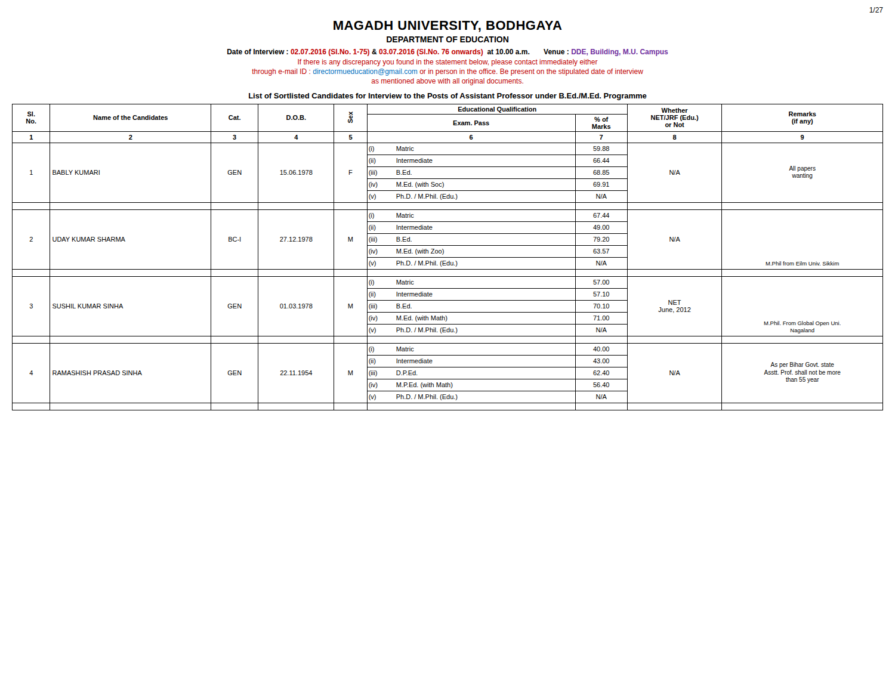1/27
MAGADH UNIVERSITY, BODHGAYA
DEPARTMENT OF EDUCATION
Date of Interview : 02.07.2016 (Sl.No. 1-75) & 03.07.2016 (Sl.No. 76 onwards) at 10.00 a.m. Venue : DDE, Building, M.U. Campus
If there is any discrepancy you found in the statement below, please contact immediately either
through e-mail ID : directormueducation@gmail.com or in person in the office. Be present on the stipulated date of interview
as mentioned above with all original documents.
List of Sortlisted Candidates for Interview to the Posts of Assistant Professor under B.Ed./M.Ed. Programme
| Sl. No. | Name of the Candidates | Cat. | D.O.B. | Sex | Educational Qualification | Whether NET/JRF (Edu.) or Not | Remarks (if any) |
| --- | --- | --- | --- | --- | --- | --- | --- |
| Exam. Pass | % of Marks |
| 1 | 2 | 3 | 4 | 5 | 6 | 7 | 8 | 9 |
| 1 | BABLY KUMARI | GEN | 15.06.1978 | F | / (i) / Matric / / (ii) / Intermediate / / (iii) / B.Ed. / / (iv) / M.Ed. (with Soc) / / (v) / Ph.D. / M.Phil. (Edu.) / | / 59.88 / / 66.44 / / 68.85 / / 69.91 / / N/A / | N/A | All papers wanting |
| 2 | UDAY KUMAR SHARMA | BC-I | 27.12.1978 | M | / (i) / Matric / / (ii) / Intermediate / / (iii) / B.Ed. / / (iv) / M.Ed. (with Zoo) / / (v) / Ph.D. / M.Phil. (Edu.) / | / 67.44 / / 49.00 / / 79.20 / / 63.57 / / N/A / | N/A | M.Phil from Eilm Univ. Sikkim |
| 3 | SUSHIL KUMAR SINHA | GEN | 01.03.1978 | M | / (i) / Matric / / (ii) / Intermediate / / (iii) / B.Ed. / / (iv) / M.Ed. (with Math) / / (v) / Ph.D. / M.Phil. (Edu.) / | / 57.00 / / 57.10 / / 70.10 / / 71.00 / / N/A / | NET June, 2012 | M.Phil. From Global Open Uni. Nagaland |
| 4 | RAMASHISH PRASAD SINHA | GEN | 22.11.1954 | M | / (i) / Matric / / (ii) / Intermediate / / (iii) / D.P.Ed. / / (iv) / M.P.Ed. (with Math) / / (v) / Ph.D. / M.Phil. (Edu.) / | / 40.00 / / 43.00 / / 62.40 / / 56.40 / / N/A / | N/A | As per Bihar Govt. state Asstt. Prof. shall not be more than 55 year |